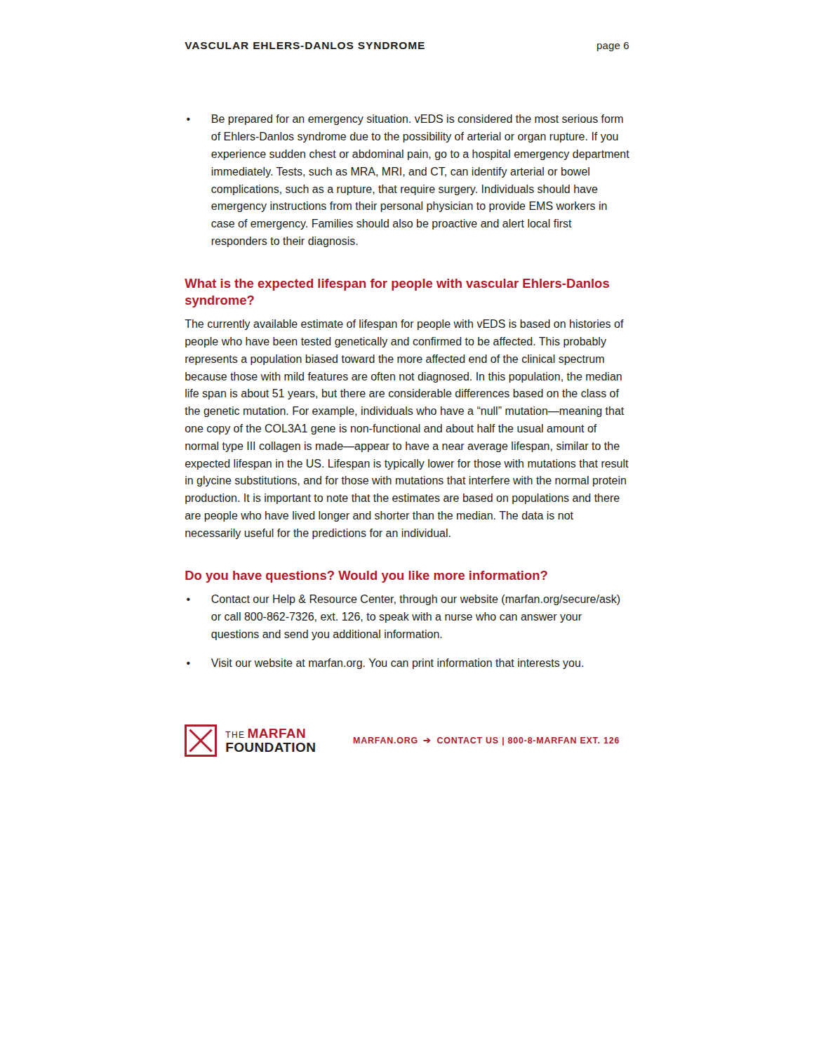Vascular Ehlers-Danlos Syndrome
page 6
Be prepared for an emergency situation. vEDS is considered the most serious form of Ehlers-Danlos syndrome due to the possibility of arterial or organ rupture. If you experience sudden chest or abdominal pain, go to a hospital emergency department immediately. Tests, such as MRA, MRI, and CT, can identify arterial or bowel complications, such as a rupture, that require surgery. Individuals should have emergency instructions from their personal physician to provide EMS workers in case of emergency. Families should also be proactive and alert local first responders to their diagnosis.
What is the expected lifespan for people with vascular Ehlers-Danlos syndrome?
The currently available estimate of lifespan for people with vEDS is based on histories of people who have been tested genetically and confirmed to be affected. This probably represents a population biased toward the more affected end of the clinical spectrum because those with mild features are often not diagnosed. In this population, the median life span is about 51 years, but there are considerable differences based on the class of the genetic mutation. For example, individuals who have a “null” mutation—meaning that one copy of the COL3A1 gene is non-functional and about half the usual amount of normal type III collagen is made—appear to have a near average lifespan, similar to the expected lifespan in the US. Lifespan is typically lower for those with mutations that result in glycine substitutions, and for those with mutations that interfere with the normal protein production. It is important to note that the estimates are based on populations and there are people who have lived longer and shorter than the median. The data is not necessarily useful for the predictions for an individual.
Do you have questions? Would you like more information?
Contact our Help & Resource Center, through our website (marfan.org/secure/ask) or call 800-862-7326, ext. 126, to speak with a nurse who can answer your questions and send you additional information.
Visit our website at marfan.org. You can print information that interests you.
THE MARFAN
FOUNDATION
MARFAN.ORG ➔ CONTACT US | 800-8-MARFAN EXT. 126